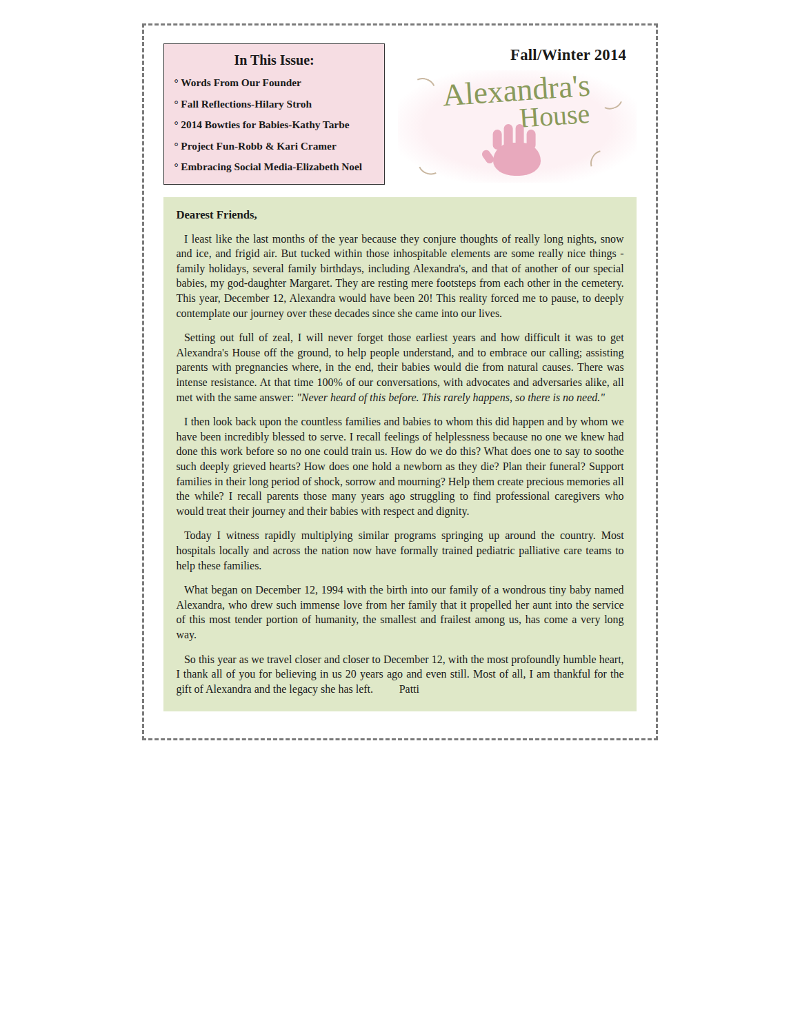In This Issue:
Words From Our Founder
Fall Reflections-Hilary Stroh
2014 Bowties for Babies-Kathy Tarbe
Project Fun-Robb & Kari Cramer
Embracing Social Media-Elizabeth Noel
Fall/Winter 2014
Alexandra's House
Dearest Friends,
I least like the last months of the year because they conjure thoughts of really long nights, snow and ice, and frigid air. But tucked within those inhospitable elements are some really nice things - family holidays, several family birthdays, including Alexandra's, and that of another of our special babies, my god-daughter Margaret. They are resting mere footsteps from each other in the cemetery. This year, December 12, Alexandra would have been 20! This reality forced me to pause, to deeply contemplate our journey over these decades since she came into our lives.
Setting out full of zeal, I will never forget those earliest years and how difficult it was to get Alexandra's House off the ground, to help people understand, and to embrace our calling; assisting parents with pregnancies where, in the end, their babies would die from natural causes. There was intense resistance. At that time 100% of our conversations, with advocates and adversaries alike, all met with the same answer: "Never heard of this before. This rarely happens, so there is no need."
I then look back upon the countless families and babies to whom this did happen and by whom we have been incredibly blessed to serve. I recall feelings of helplessness because no one we knew had done this work before so no one could train us. How do we do this? What does one to say to soothe such deeply grieved hearts? How does one hold a newborn as they die? Plan their funeral? Support families in their long period of shock, sorrow and mourning? Help them create precious memories all the while? I recall parents those many years ago struggling to find professional caregivers who would treat their journey and their babies with respect and dignity.
Today I witness rapidly multiplying similar programs springing up around the country. Most hospitals locally and across the nation now have formally trained pediatric palliative care teams to help these families.
What began on December 12, 1994 with the birth into our family of a wondrous tiny baby named Alexandra, who drew such immense love from her family that it propelled her aunt into the service of this most tender portion of humanity, the smallest and frailest among us, has come a very long way.
So this year as we travel closer and closer to December 12, with the most profoundly humble heart, I thank all of you for believing in us 20 years ago and even still. Most of all, I am thankful for the gift of Alexandra and the legacy she has left. Patti